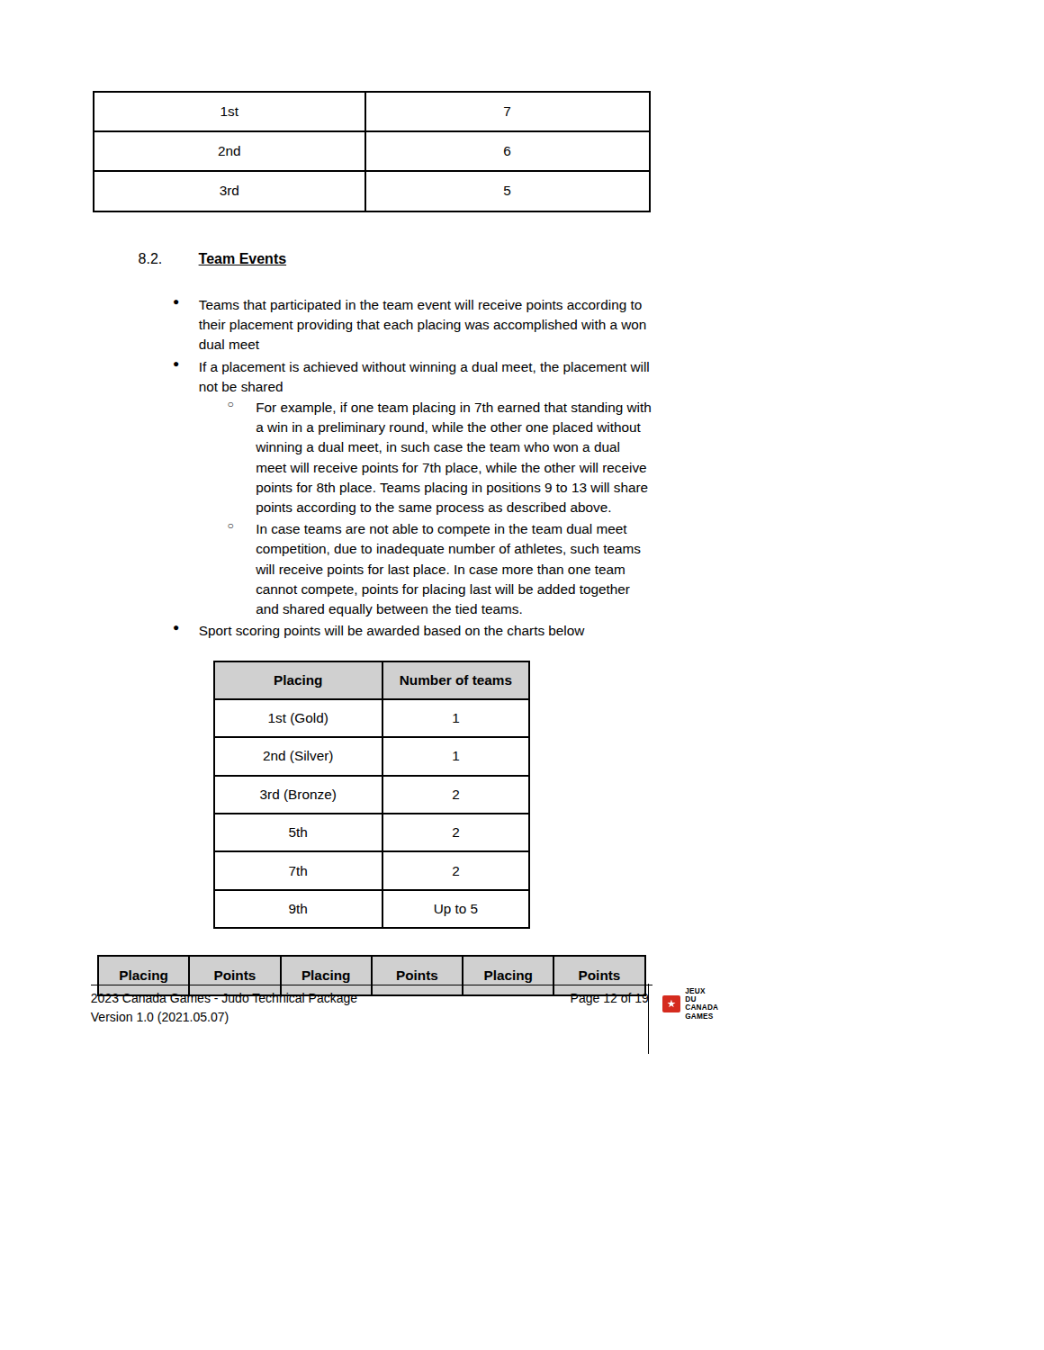| 1st | 7 |
| 2nd | 6 |
| 3rd | 5 |
8.2. Team Events
Teams that participated in the team event will receive points according to their placement providing that each placing was accomplished with a won dual meet
If a placement is achieved without winning a dual meet, the placement will not be shared
For example, if one team placing in 7th earned that standing with a win in a preliminary round, while the other one placed without winning a dual meet, in such case the team who won a dual meet will receive points for 7th place, while the other will receive points for 8th place. Teams placing in positions 9 to 13 will share points according to the same process as described above.
In case teams are not able to compete in the team dual meet competition, due to inadequate number of athletes, such teams will receive points for last place. In case more than one team cannot compete, points for placing last will be added together and shared equally between the tied teams.
Sport scoring points will be awarded based on the charts below
| Placing | Number of teams |
| --- | --- |
| 1st (Gold) | 1 |
| 2nd (Silver) | 1 |
| 3rd (Bronze) | 2 |
| 5th | 2 |
| 7th | 2 |
| 9th | Up to 5 |
| Placing | Points | Placing | Points | Placing | Points |
| --- | --- | --- | --- | --- | --- |
2023 Canada Games - Judo Technical Package
Version 1.0 (2021.05.07)
Page 12 of 19
JEUX DU
CANADA
GAMES